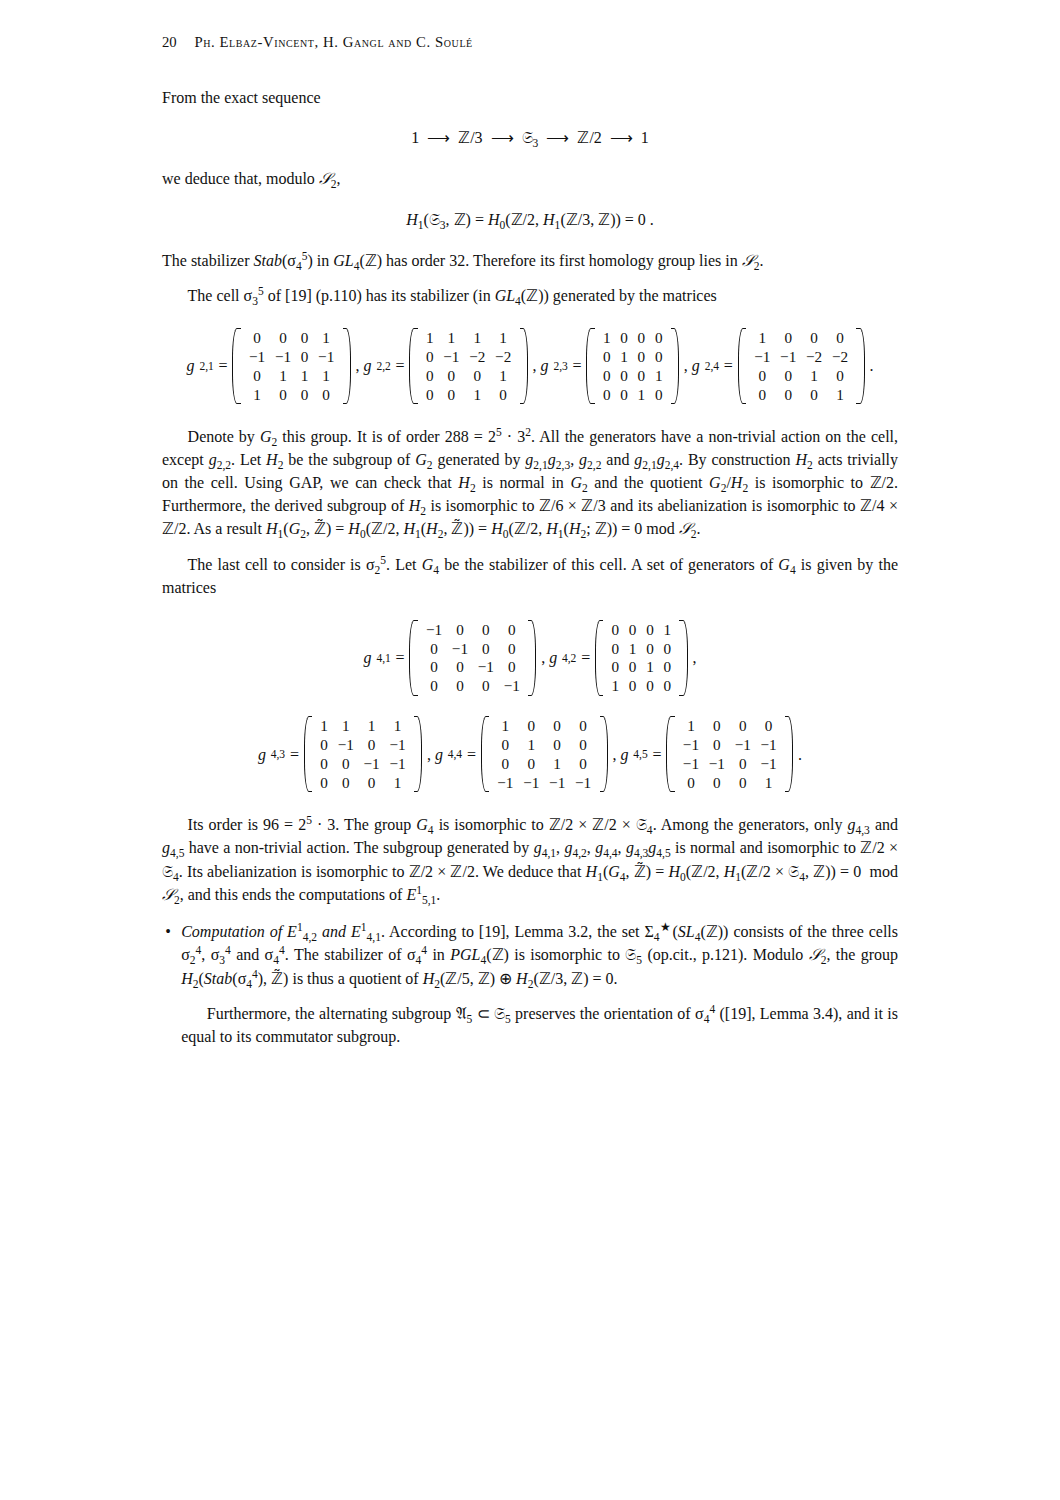20 Ph. Elbaz-Vincent, H. Gangl and C. Soulé
From the exact sequence
1 ⟶ ℤ/3 ⟶ 𝔖3 ⟶ ℤ/2 ⟶ 1
we deduce that, modulo 𝒮2,
H1(𝔖3, ℤ) = H0(ℤ/2, H1(ℤ/3, ℤ)) = 0 .
The stabilizer Stab(σ45) in GL4(ℤ) has order 32. Therefore its first homology group lies in 𝒮2.
The cell σ35 of [19] (p.110) has its stabilizer (in GL4(ℤ)) generated by the matrices
g2,1 =
| 0 | 0 | 0 | 1 |
| −1 | −1 | 0 | −1 |
| 0 | 1 | 1 | 1 |
| 1 | 0 | 0 | 0 |
, g2,2 =
| 1 | 1 | 1 | 1 |
| 0 | −1 | −2 | −2 |
| 0 | 0 | 0 | 1 |
| 0 | 0 | 1 | 0 |
, g2,3 =
| 1 | 0 | 0 | 0 |
| 0 | 1 | 0 | 0 |
| 0 | 0 | 0 | 1 |
| 0 | 0 | 1 | 0 |
, g2,4 =
| 1 | 0 | 0 | 0 |
| −1 | −1 | −2 | −2 |
| 0 | 0 | 1 | 0 |
| 0 | 0 | 0 | 1 |
.
Denote by G2 this group. It is of order 288 = 25 · 32. All the generators have a non-trivial action on the cell, except g2,2. Let H2 be the subgroup of G2 generated by g2,1g2,3, g2,2 and g2,1g2,4. By construction H2 acts trivially on the cell. Using GAP, we can check that H2 is normal in G2 and the quotient G2/H2 is isomorphic to ℤ/2. Furthermore, the derived subgroup of H2 is isomorphic to ℤ/6 × ℤ/3 and its abelianization is isomorphic to ℤ/4 × ℤ/2. As a result H1(G2, ℤ̃) = H0(ℤ/2, H1(H2, ℤ̃)) = H0(ℤ/2, H1(H2; ℤ)) = 0 mod 𝒮2.
The last cell to consider is σ25. Let G4 be the stabilizer of this cell. A set of generators of G4 is given by the matrices
g4,1 =
| −1 | 0 | 0 | 0 |
| 0 | −1 | 0 | 0 |
| 0 | 0 | −1 | 0 |
| 0 | 0 | 0 | −1 |
, g4,2 =
| 0 | 0 | 0 | 1 |
| 0 | 1 | 0 | 0 |
| 0 | 0 | 1 | 0 |
| 1 | 0 | 0 | 0 |
,
g4,3 =
| 1 | 1 | 1 | 1 |
| 0 | −1 | 0 | −1 |
| 0 | 0 | −1 | −1 |
| 0 | 0 | 0 | 1 |
, g4,4 =
| 1 | 0 | 0 | 0 |
| 0 | 1 | 0 | 0 |
| 0 | 0 | 1 | 0 |
| −1 | −1 | −1 | −1 |
, g4,5 =
| 1 | 0 | 0 | 0 |
| −1 | 0 | −1 | −1 |
| −1 | −1 | 0 | −1 |
| 0 | 0 | 0 | 1 |
.
Its order is 96 = 25 · 3. The group G4 is isomorphic to ℤ/2 × ℤ/2 × 𝔖4. Among the generators, only g4,3 and g4,5 have a non-trivial action. The subgroup generated by g4,1, g4,2, g4,4, g4,3g4,5 is normal and isomorphic to ℤ/2 × 𝔖4. Its abelianization is isomorphic to ℤ/2 × ℤ/2. We deduce that H1(G4, ℤ̃) = H0(ℤ/2, H1(ℤ/2 × 𝔖4, ℤ)) = 0 mod 𝒮2, and this ends the computations of E15,1.
Computation of E14,2 and E14,1. According to [19], Lemma 3.2, the set Σ4★(SL4(ℤ)) consists of the three cells σ24, σ34 and σ44. The stabilizer of σ44 in PGL4(ℤ) is isomorphic to 𝔖5 (op.cit., p.121). Modulo 𝒮2, the group H2(Stab(σ44), ℤ̃) is thus a quotient of H2(ℤ/5, ℤ) ⊕ H2(ℤ/3, ℤ) = 0.
Furthermore, the alternating subgroup 𝔄5 ⊂ 𝔖5 preserves the orientation of σ44 ([19], Lemma 3.4), and it is equal to its commutator subgroup.